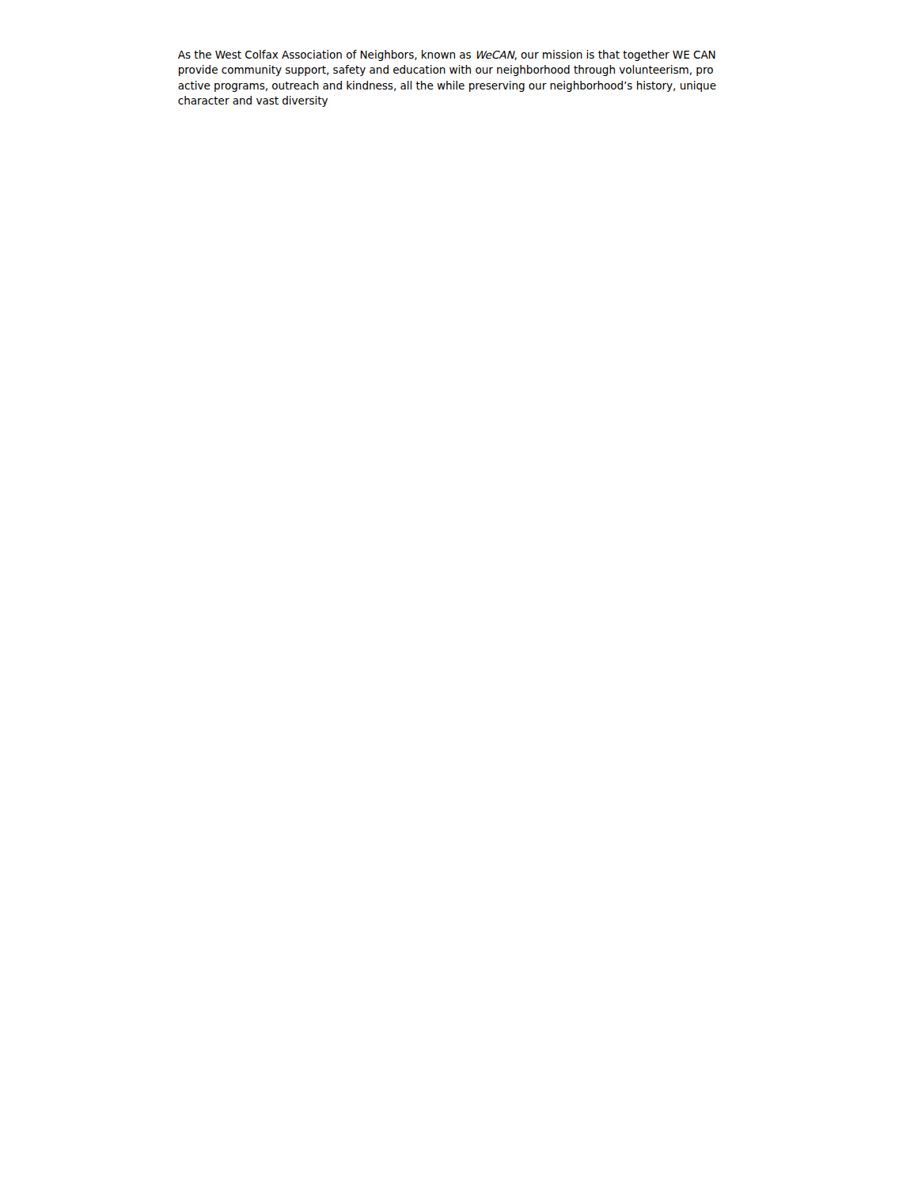As the West Colfax Association of Neighbors, known as WeCAN, our mission is that together WE CAN provide community support, safety and education with our neighborhood through volunteerism, pro active programs, outreach and kindness, all the while preserving our neighborhood’s history, unique character and vast diversity